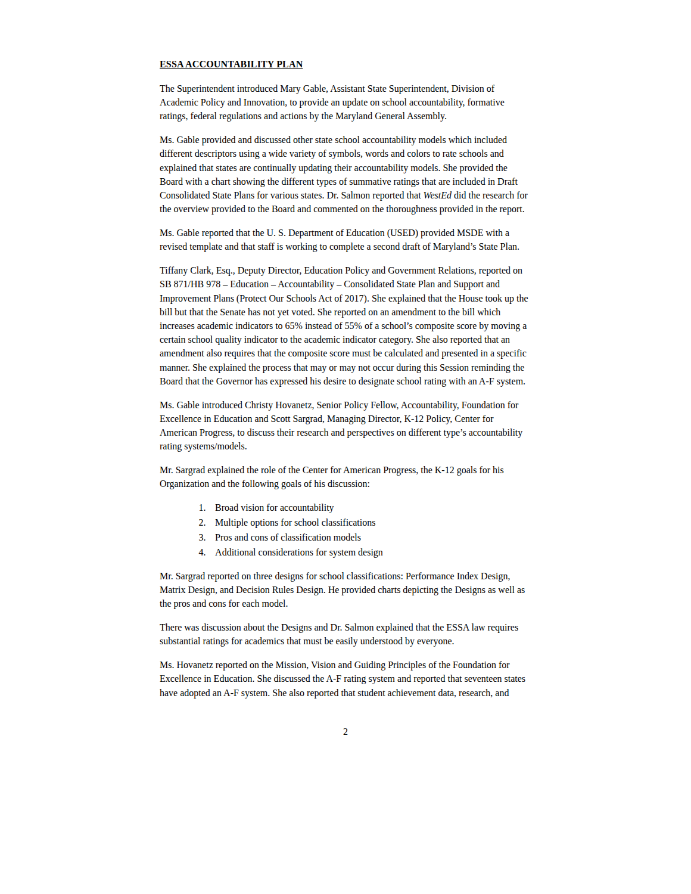ESSA ACCOUNTABILITY PLAN
The Superintendent introduced Mary Gable, Assistant State Superintendent, Division of Academic Policy and Innovation, to provide an update on school accountability, formative ratings, federal regulations and actions by the Maryland General Assembly.
Ms. Gable provided and discussed other state school accountability models which included different descriptors using a wide variety of symbols, words and colors to rate schools and explained that states are continually updating their accountability models. She provided the Board with a chart showing the different types of summative ratings that are included in Draft Consolidated State Plans for various states. Dr. Salmon reported that WestEd did the research for the overview provided to the Board and commented on the thoroughness provided in the report.
Ms. Gable reported that the U. S. Department of Education (USED) provided MSDE with a revised template and that staff is working to complete a second draft of Maryland’s State Plan.
Tiffany Clark, Esq., Deputy Director, Education Policy and Government Relations, reported on SB 871/HB 978 – Education – Accountability – Consolidated State Plan and Support and Improvement Plans (Protect Our Schools Act of 2017). She explained that the House took up the bill but that the Senate has not yet voted. She reported on an amendment to the bill which increases academic indicators to 65% instead of 55% of a school’s composite score by moving a certain school quality indicator to the academic indicator category. She also reported that an amendment also requires that the composite score must be calculated and presented in a specific manner. She explained the process that may or may not occur during this Session reminding the Board that the Governor has expressed his desire to designate school rating with an A-F system.
Ms. Gable introduced Christy Hovanetz, Senior Policy Fellow, Accountability, Foundation for Excellence in Education and Scott Sargrad, Managing Director, K-12 Policy, Center for American Progress, to discuss their research and perspectives on different type’s accountability rating systems/models.
Mr. Sargrad explained the role of the Center for American Progress, the K-12 goals for his Organization and the following goals of his discussion:
Broad vision for accountability
Multiple options for school classifications
Pros and cons of classification models
Additional considerations for system design
Mr. Sargrad reported on three designs for school classifications: Performance Index Design, Matrix Design, and Decision Rules Design. He provided charts depicting the Designs as well as the pros and cons for each model.
There was discussion about the Designs and Dr. Salmon explained that the ESSA law requires substantial ratings for academics that must be easily understood by everyone.
Ms. Hovanetz reported on the Mission, Vision and Guiding Principles of the Foundation for Excellence in Education. She discussed the A-F rating system and reported that seventeen states have adopted an A-F system. She also reported that student achievement data, research, and
2